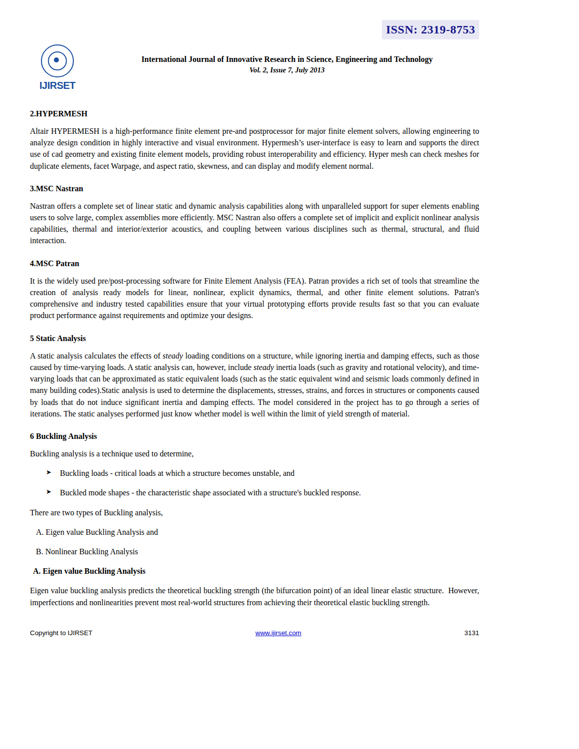ISSN: 2319-8753
IJIRSET
International Journal of Innovative Research in Science, Engineering and Technology
Vol. 2, Issue 7, July 2013
2.HYPERMESH
Altair HYPERMESH is a high-performance finite element pre-and postprocessor for major finite element solvers, allowing engineering to analyze design condition in highly interactive and visual environment. Hypermesh’s user-interface is easy to learn and supports the direct use of cad geometry and existing finite element models, providing robust interoperability and efficiency. Hyper mesh can check meshes for duplicate elements, facet Warpage, and aspect ratio, skewness, and can display and modify element normal.
3.MSC Nastran
Nastran offers a complete set of linear static and dynamic analysis capabilities along with unparalleled support for super elements enabling users to solve large, complex assemblies more efficiently. MSC Nastran also offers a complete set of implicit and explicit nonlinear analysis capabilities, thermal and interior/exterior acoustics, and coupling between various disciplines such as thermal, structural, and fluid interaction.
4.MSC Patran
It is the widely used pre/post-processing software for Finite Element Analysis (FEA). Patran provides a rich set of tools that streamline the creation of analysis ready models for linear, nonlinear, explicit dynamics, thermal, and other finite element solutions. Patran's comprehensive and industry tested capabilities ensure that your virtual prototyping efforts provide results fast so that you can evaluate product performance against requirements and optimize your designs.
5 Static Analysis
A static analysis calculates the effects of steady loading conditions on a structure, while ignoring inertia and damping effects, such as those caused by time-varying loads. A static analysis can, however, include steady inertia loads (such as gravity and rotational velocity), and time-varying loads that can be approximated as static equivalent loads (such as the static equivalent wind and seismic loads commonly defined in many building codes).Static analysis is used to determine the displacements, stresses, strains, and forces in structures or components caused by loads that do not induce significant inertia and damping effects. The model considered in the project has to go through a series of iterations. The static analyses performed just know whether model is well within the limit of yield strength of material.
6 Buckling Analysis
Buckling analysis is a technique used to determine,
Buckling loads - critical loads at which a structure becomes unstable, and
Buckled mode shapes - the characteristic shape associated with a structure's buckled response.
There are two types of Buckling analysis,
A. Eigen value Buckling Analysis and
B. Nonlinear Buckling Analysis
A. Eigen value Buckling Analysis
Eigen value buckling analysis predicts the theoretical buckling strength (the bifurcation point) of an ideal linear elastic structure. However, imperfections and nonlinearities prevent most real-world structures from achieving their theoretical elastic buckling strength.
Copyright to IJIRSET www.ijirset.com 3131